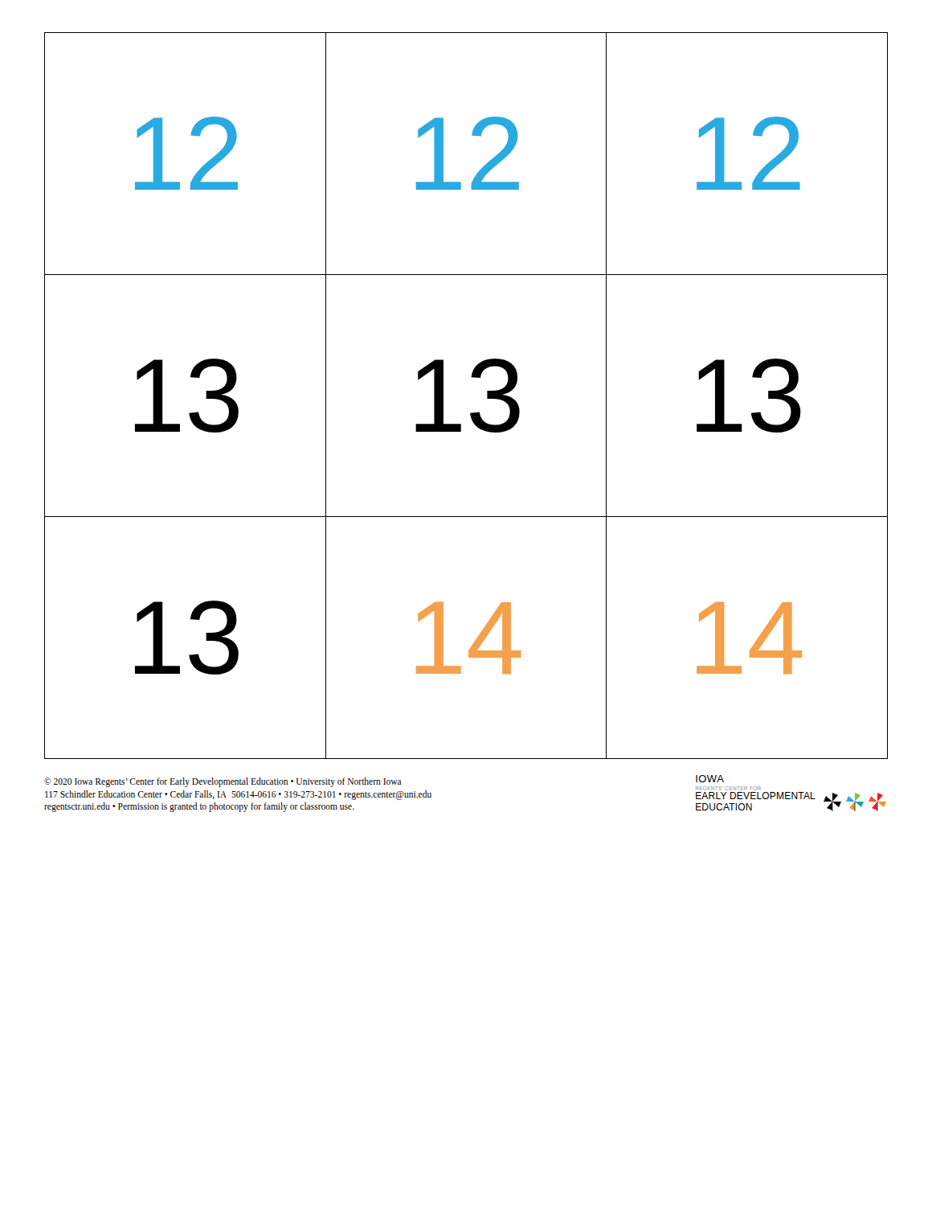| 12 | 12 | 12 |
| 13 | 13 | 13 |
| 13 | 14 | 14 |
© 2020 Iowa Regents’ Center for Early Developmental Education • University of Northern Iowa
117 Schindler Education Center • Cedar Falls, IA 50614-0616 • 319-273-2101 • regents.center@uni.edu
regentsctr.uni.edu • Permission is granted to photocopy for family or classroom use.
IOWA
REGENTS’ CENTER FOR
EARLY DEVELOPMENTAL
EDUCATION